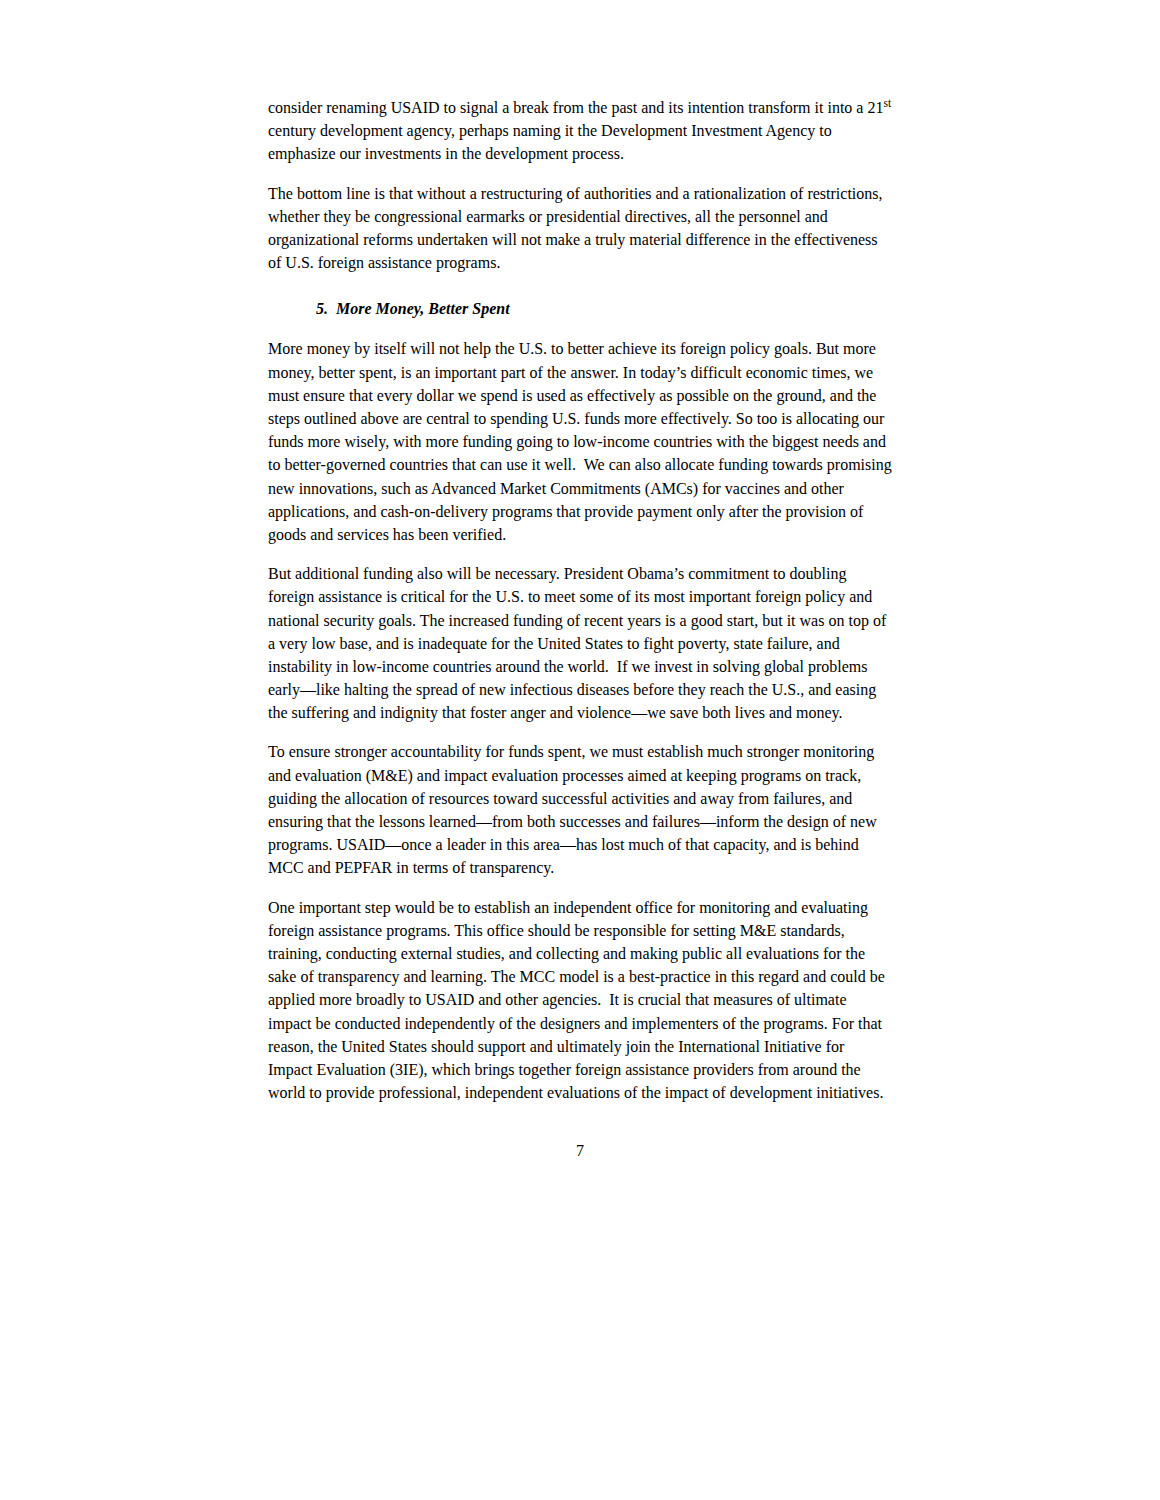consider renaming USAID to signal a break from the past and its intention transform it into a 21st century development agency, perhaps naming it the Development Investment Agency to emphasize our investments in the development process.
The bottom line is that without a restructuring of authorities and a rationalization of restrictions, whether they be congressional earmarks or presidential directives, all the personnel and organizational reforms undertaken will not make a truly material difference in the effectiveness of U.S. foreign assistance programs.
5. More Money, Better Spent
More money by itself will not help the U.S. to better achieve its foreign policy goals. But more money, better spent, is an important part of the answer. In today’s difficult economic times, we must ensure that every dollar we spend is used as effectively as possible on the ground, and the steps outlined above are central to spending U.S. funds more effectively. So too is allocating our funds more wisely, with more funding going to low-income countries with the biggest needs and to better-governed countries that can use it well. We can also allocate funding towards promising new innovations, such as Advanced Market Commitments (AMCs) for vaccines and other applications, and cash-on-delivery programs that provide payment only after the provision of goods and services has been verified.
But additional funding also will be necessary. President Obama’s commitment to doubling foreign assistance is critical for the U.S. to meet some of its most important foreign policy and national security goals. The increased funding of recent years is a good start, but it was on top of a very low base, and is inadequate for the United States to fight poverty, state failure, and instability in low-income countries around the world. If we invest in solving global problems early—like halting the spread of new infectious diseases before they reach the U.S., and easing the suffering and indignity that foster anger and violence—we save both lives and money.
To ensure stronger accountability for funds spent, we must establish much stronger monitoring and evaluation (M&E) and impact evaluation processes aimed at keeping programs on track, guiding the allocation of resources toward successful activities and away from failures, and ensuring that the lessons learned—from both successes and failures—inform the design of new programs. USAID—once a leader in this area—has lost much of that capacity, and is behind MCC and PEPFAR in terms of transparency.
One important step would be to establish an independent office for monitoring and evaluating foreign assistance programs. This office should be responsible for setting M&E standards, training, conducting external studies, and collecting and making public all evaluations for the sake of transparency and learning. The MCC model is a best-practice in this regard and could be applied more broadly to USAID and other agencies. It is crucial that measures of ultimate impact be conducted independently of the designers and implementers of the programs. For that reason, the United States should support and ultimately join the International Initiative for Impact Evaluation (3IE), which brings together foreign assistance providers from around the world to provide professional, independent evaluations of the impact of development initiatives.
7